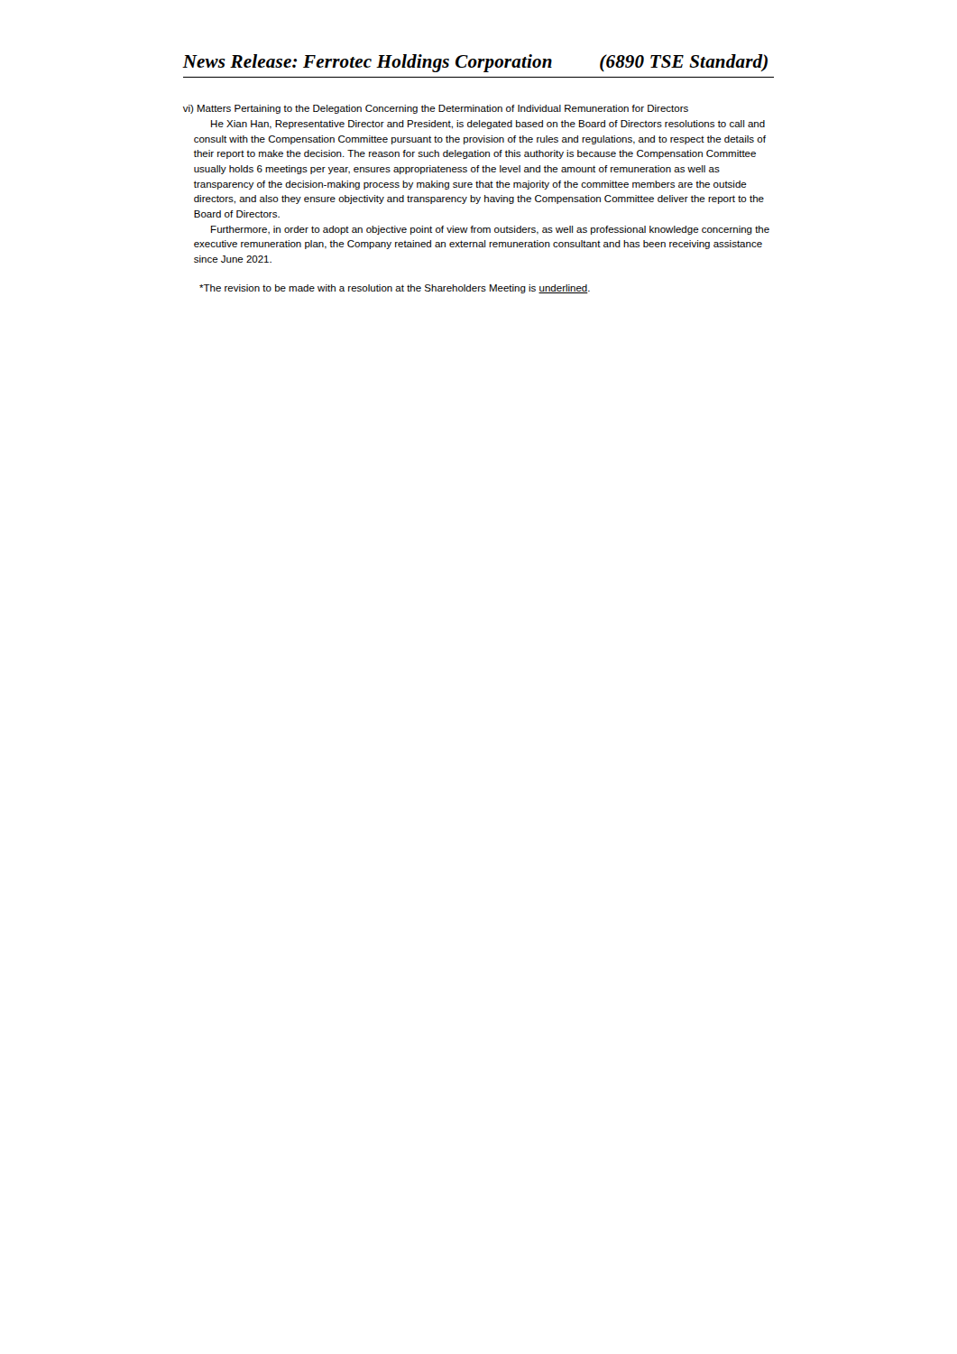News Release: Ferrotec Holdings Corporation (6890 TSE Standard)
vi) Matters Pertaining to the Delegation Concerning the Determination of Individual Remuneration for Directors
He Xian Han, Representative Director and President, is delegated based on the Board of Directors resolutions to call and consult with the Compensation Committee pursuant to the provision of the rules and regulations, and to respect the details of their report to make the decision. The reason for such delegation of this authority is because the Compensation Committee usually holds 6 meetings per year, ensures appropriateness of the level and the amount of remuneration as well as transparency of the decision-making process by making sure that the majority of the committee members are the outside directors, and also they ensure objectivity and transparency by having the Compensation Committee deliver the report to the Board of Directors.
Furthermore, in order to adopt an objective point of view from outsiders, as well as professional knowledge concerning the executive remuneration plan, the Company retained an external remuneration consultant and has been receiving assistance since June 2021.
*The revision to be made with a resolution at the Shareholders Meeting is underlined.